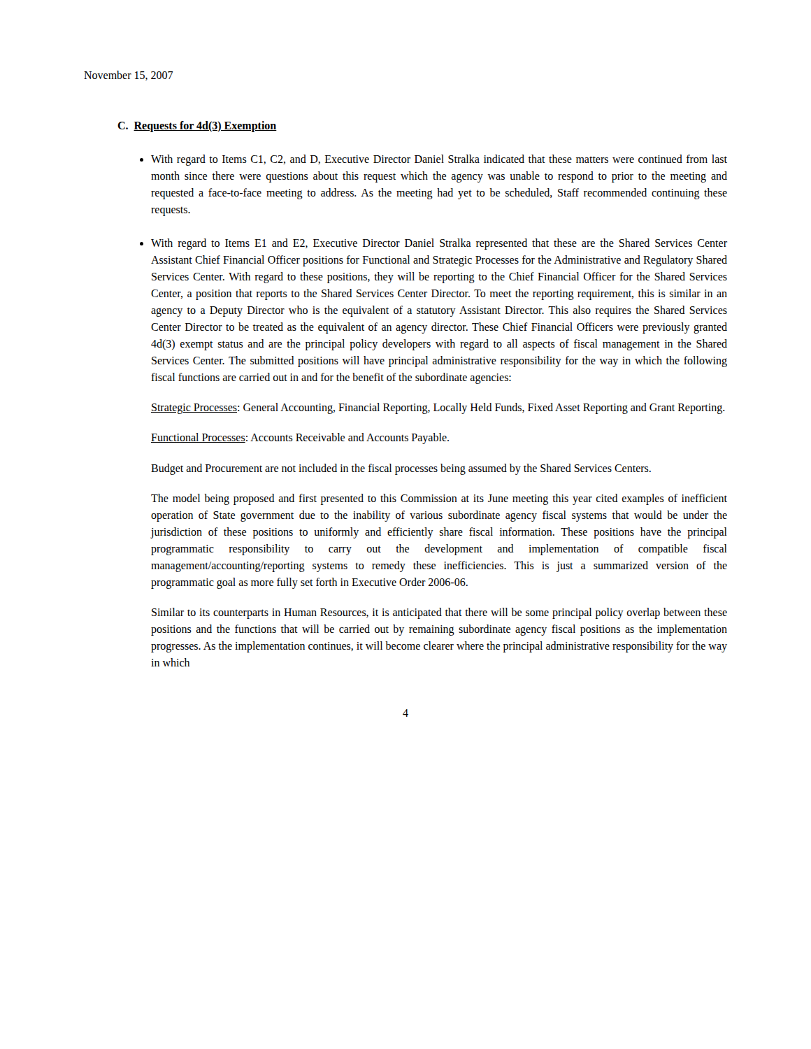November 15, 2007
C. Requests for 4d(3) Exemption
With regard to Items C1, C2, and D, Executive Director Daniel Stralka indicated that these matters were continued from last month since there were questions about this request which the agency was unable to respond to prior to the meeting and requested a face-to-face meeting to address. As the meeting had yet to be scheduled, Staff recommended continuing these requests.
With regard to Items E1 and E2, Executive Director Daniel Stralka represented that these are the Shared Services Center Assistant Chief Financial Officer positions for Functional and Strategic Processes for the Administrative and Regulatory Shared Services Center. With regard to these positions, they will be reporting to the Chief Financial Officer for the Shared Services Center, a position that reports to the Shared Services Center Director. To meet the reporting requirement, this is similar in an agency to a Deputy Director who is the equivalent of a statutory Assistant Director. This also requires the Shared Services Center Director to be treated as the equivalent of an agency director. These Chief Financial Officers were previously granted 4d(3) exempt status and are the principal policy developers with regard to all aspects of fiscal management in the Shared Services Center. The submitted positions will have principal administrative responsibility for the way in which the following fiscal functions are carried out in and for the benefit of the subordinate agencies:
Strategic Processes: General Accounting, Financial Reporting, Locally Held Funds, Fixed Asset Reporting and Grant Reporting.
Functional Processes: Accounts Receivable and Accounts Payable.
Budget and Procurement are not included in the fiscal processes being assumed by the Shared Services Centers.
The model being proposed and first presented to this Commission at its June meeting this year cited examples of inefficient operation of State government due to the inability of various subordinate agency fiscal systems that would be under the jurisdiction of these positions to uniformly and efficiently share fiscal information. These positions have the principal programmatic responsibility to carry out the development and implementation of compatible fiscal management/accounting/reporting systems to remedy these inefficiencies. This is just a summarized version of the programmatic goal as more fully set forth in Executive Order 2006-06.
Similar to its counterparts in Human Resources, it is anticipated that there will be some principal policy overlap between these positions and the functions that will be carried out by remaining subordinate agency fiscal positions as the implementation progresses. As the implementation continues, it will become clearer where the principal administrative responsibility for the way in which
4